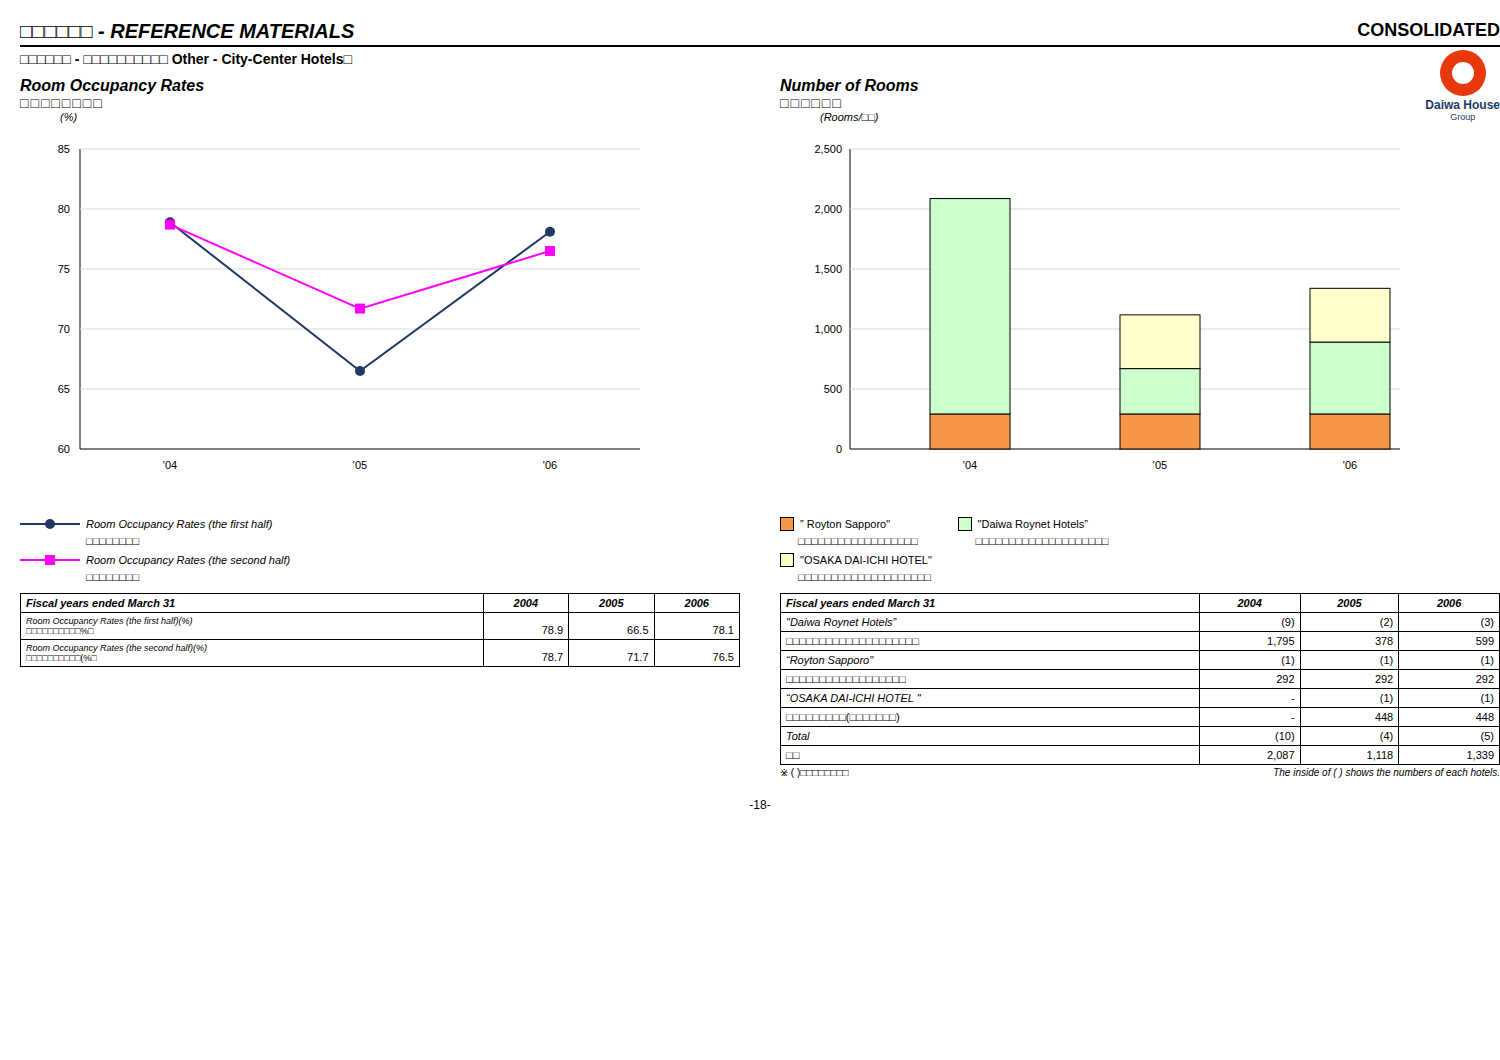□□□□□□ - REFERENCE MATERIALS
CONSOLIDATED
□□□□□□ - □□□□□□□□□□ Other - City-Center Hotels□
Daiwa House
Group
Room Occupancy Rates
□□□□□□□□
(%)
85 80 75 70 65 60 '04 '05 '06
Room Occupancy Rates (the first half)
□□□□□□□□
Room Occupancy Rates (the second half)
□□□□□□□□
| Fiscal years ended March 31 | 2004 | 2005 | 2006 |
| --- | --- | --- | --- |
| Room Occupancy Rates (the first half)(%) □□□□□□□□□□%□ | 78.9 | 66.5 | 78.1 |
| Room Occupancy Rates (the second half)(%) □□□□□□□□□□(%□ | 78.7 | 71.7 | 76.5 |
Number of Rooms
□□□□□□
(Rooms/□□)
2,500 2,000 1,500 1,000 500 0 '04 '05 '06
” Royton Sapporo"
□□□□□□□□□□□□□□□□□□
"Daiwa Roynet Hotels”
□□□□□□□□□□□□□□□□□□□□
"OSAKA DAI-ICHI HOTEL"
□□□□□□□□□□□□□□□□□□□□
| Fiscal years ended March 31 | 2004 | 2005 | 2006 |
| --- | --- | --- | --- |
| "Daiwa Roynet Hotels” | (9) | (2) | (3) |
| □□□□□□□□□□□□□□□□□□□□ | 1,795 | 378 | 599 |
| “Royton Sapporo" | (1) | (1) | (1) |
| □□□□□□□□□□□□□□□□□□ | 292 | 292 | 292 |
| “OSAKA DAI-ICHI HOTEL " | - | (1) | (1) |
| □□□□□□□□□(□□□□□□□) | - | 448 | 448 |
| Total | (10) | (4) | (5) |
| □□ | 2,087 | 1,118 | 1,339 |
※ ( )□□□□□□□□ The inside of ( ) shows the numbers of each hotels.
-18-